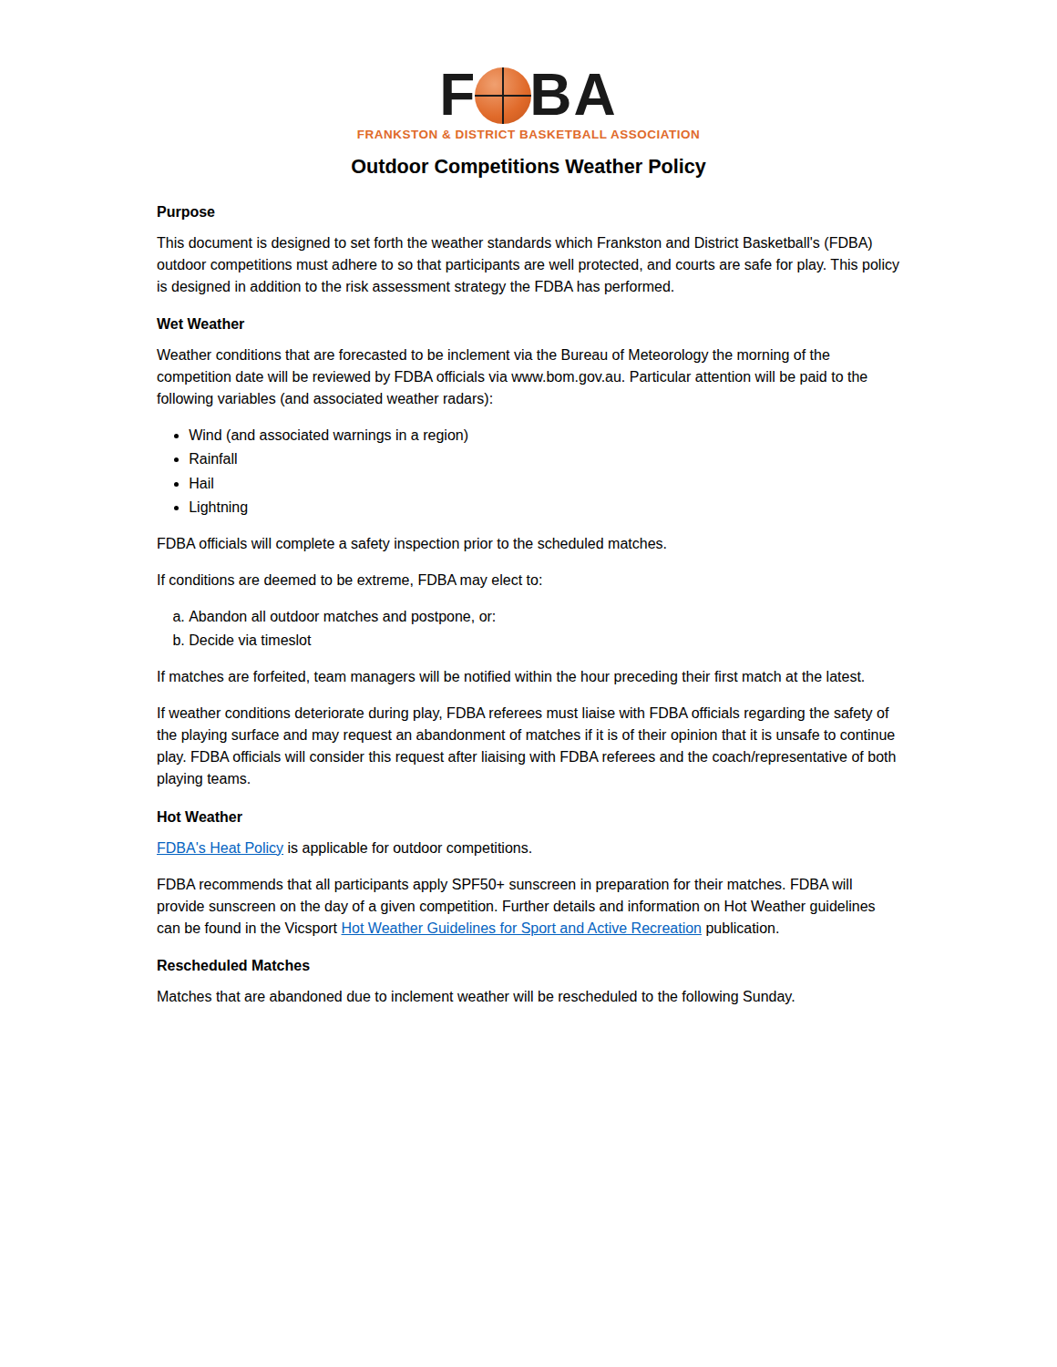F BA
FRANKSTON & DISTRICT BASKETBALL ASSOCIATION
Outdoor Competitions Weather Policy
Purpose
This document is designed to set forth the weather standards which Frankston and District Basketball's (FDBA) outdoor competitions must adhere to so that participants are well protected, and courts are safe for play. This policy is designed in addition to the risk assessment strategy the FDBA has performed.
Wet Weather
Weather conditions that are forecasted to be inclement via the Bureau of Meteorology the morning of the competition date will be reviewed by FDBA officials via www.bom.gov.au. Particular attention will be paid to the following variables (and associated weather radars):
Wind (and associated warnings in a region)
Rainfall
Hail
Lightning
FDBA officials will complete a safety inspection prior to the scheduled matches.
If conditions are deemed to be extreme, FDBA may elect to:
Abandon all outdoor matches and postpone, or:
Decide via timeslot
If matches are forfeited, team managers will be notified within the hour preceding their first match at the latest.
If weather conditions deteriorate during play, FDBA referees must liaise with FDBA officials regarding the safety of the playing surface and may request an abandonment of matches if it is of their opinion that it is unsafe to continue play. FDBA officials will consider this request after liaising with FDBA referees and the coach/representative of both playing teams.
Hot Weather
FDBA's Heat Policy is applicable for outdoor competitions.
FDBA recommends that all participants apply SPF50+ sunscreen in preparation for their matches. FDBA will provide sunscreen on the day of a given competition. Further details and information on Hot Weather guidelines can be found in the Vicsport Hot Weather Guidelines for Sport and Active Recreation publication.
Rescheduled Matches
Matches that are abandoned due to inclement weather will be rescheduled to the following Sunday.